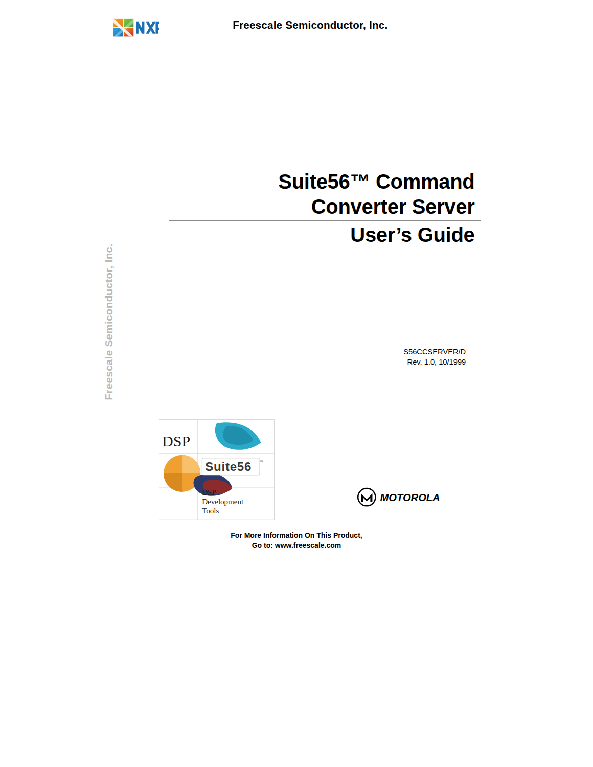Freescale Semiconductor, Inc.
Freescale Semiconductor, Inc.
Suite56™ Command
Converter Server
User’s Guide
S56CCSERVER/D
Rev. 1.0, 10/1999
DSP Suite56 ™ DSP Development Tools MOTOROLA
For More Information On This Product,
Go to: www.freescale.com